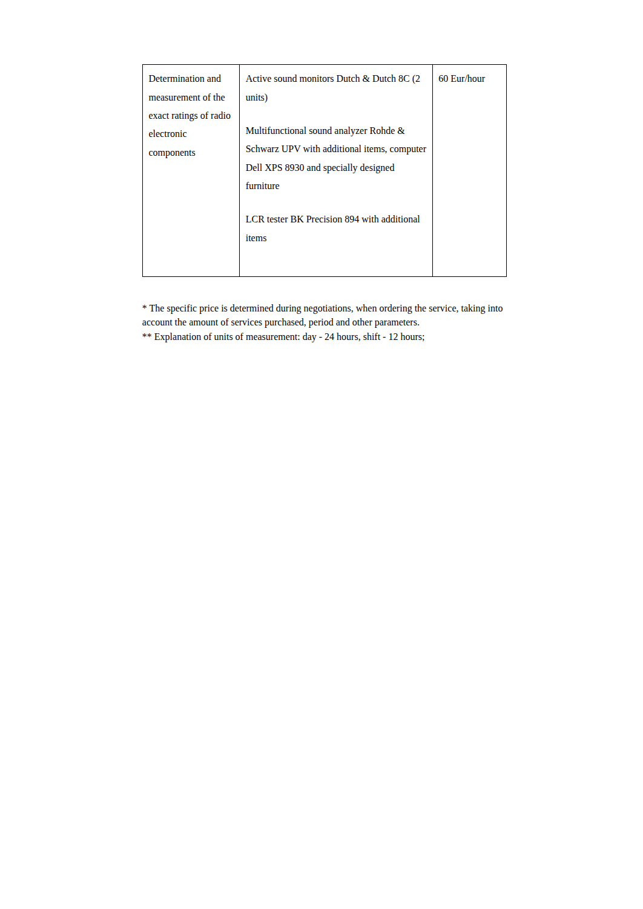| Determination and measurement of the exact ratings of radio electronic components | Active sound monitors Dutch & Dutch 8C (2 units) Multifunctional sound analyzer Rohde & Schwarz UPV with additional items, computer Dell XPS 8930 and specially designed furniture LCR tester BK Precision 894 with additional items | 60 Eur/hour |
* The specific price is determined during negotiations, when ordering the service, taking into account the amount of services purchased, period and other parameters.
** Explanation of units of measurement: day - 24 hours, shift - 12 hours;